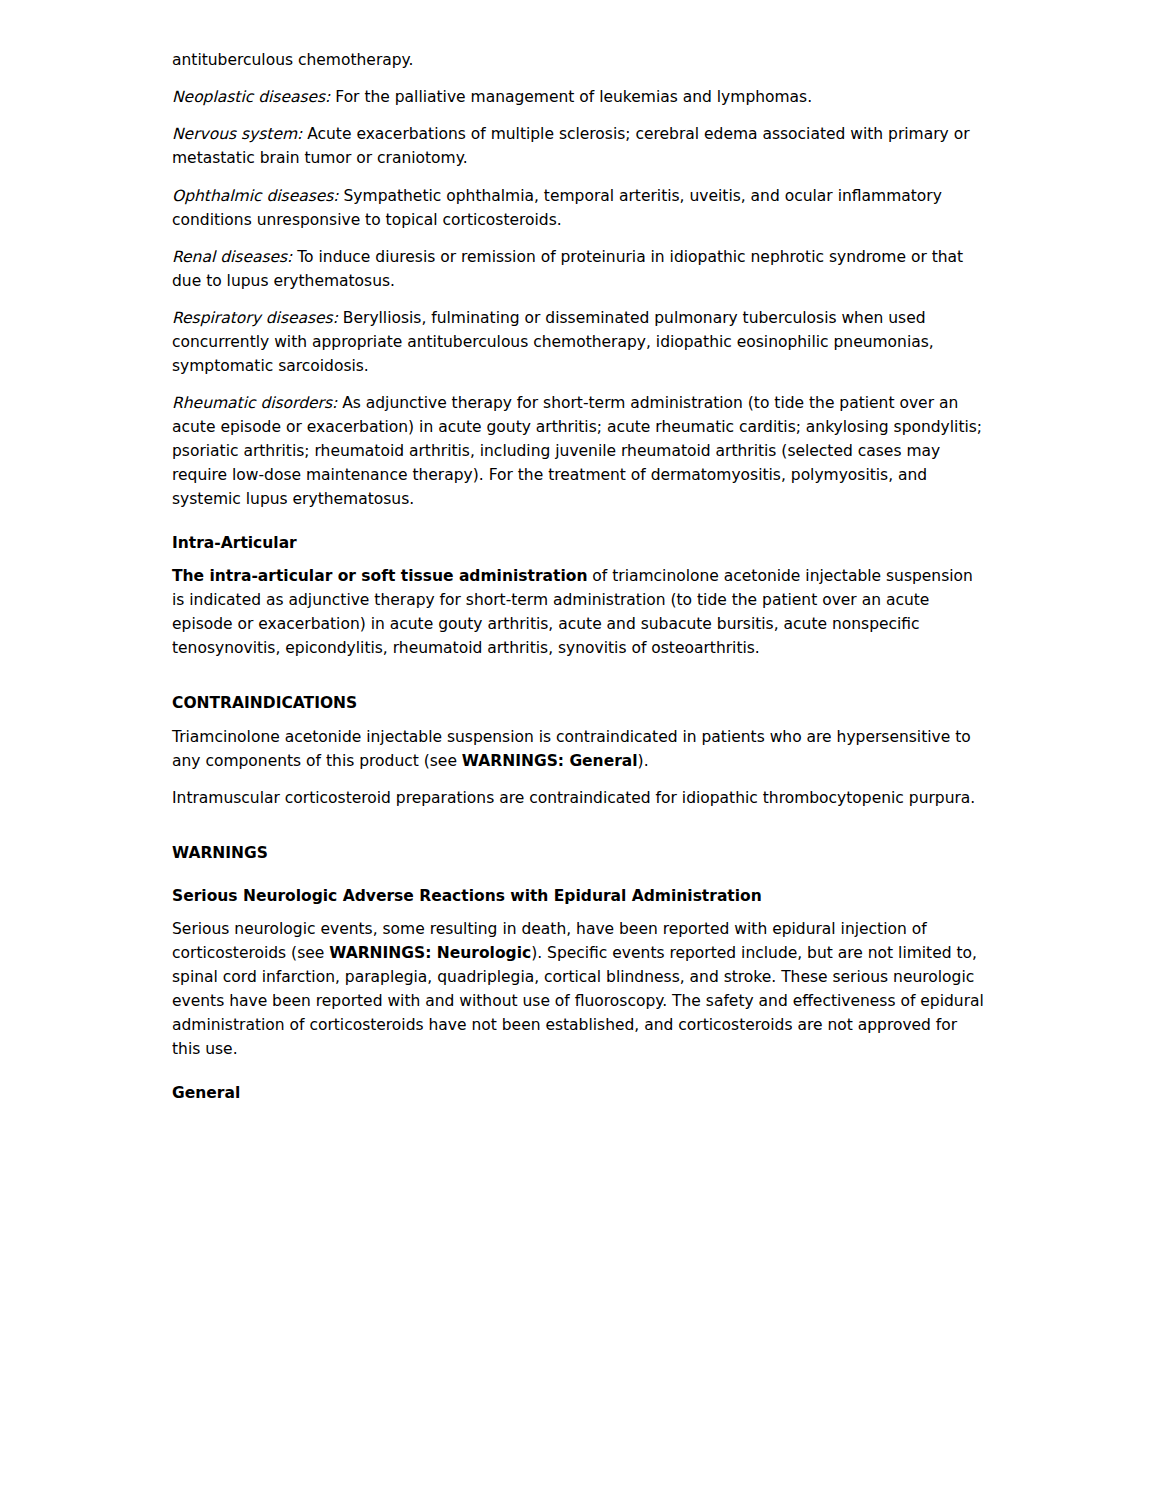antituberculous chemotherapy.
Neoplastic diseases: For the palliative management of leukemias and lymphomas.
Nervous system: Acute exacerbations of multiple sclerosis; cerebral edema associated with primary or metastatic brain tumor or craniotomy.
Ophthalmic diseases: Sympathetic ophthalmia, temporal arteritis, uveitis, and ocular inflammatory conditions unresponsive to topical corticosteroids.
Renal diseases: To induce diuresis or remission of proteinuria in idiopathic nephrotic syndrome or that due to lupus erythematosus.
Respiratory diseases: Berylliosis, fulminating or disseminated pulmonary tuberculosis when used concurrently with appropriate antituberculous chemotherapy, idiopathic eosinophilic pneumonias, symptomatic sarcoidosis.
Rheumatic disorders: As adjunctive therapy for short-term administration (to tide the patient over an acute episode or exacerbation) in acute gouty arthritis; acute rheumatic carditis; ankylosing spondylitis; psoriatic arthritis; rheumatoid arthritis, including juvenile rheumatoid arthritis (selected cases may require low-dose maintenance therapy). For the treatment of dermatomyositis, polymyositis, and systemic lupus erythematosus.
Intra-Articular
The intra-articular or soft tissue administration of triamcinolone acetonide injectable suspension is indicated as adjunctive therapy for short-term administration (to tide the patient over an acute episode or exacerbation) in acute gouty arthritis, acute and subacute bursitis, acute nonspecific tenosynovitis, epicondylitis, rheumatoid arthritis, synovitis of osteoarthritis.
CONTRAINDICATIONS
Triamcinolone acetonide injectable suspension is contraindicated in patients who are hypersensitive to any components of this product (see WARNINGS: General).
Intramuscular corticosteroid preparations are contraindicated for idiopathic thrombocytopenic purpura.
WARNINGS
Serious Neurologic Adverse Reactions with Epidural Administration
Serious neurologic events, some resulting in death, have been reported with epidural injection of corticosteroids (see WARNINGS: Neurologic). Specific events reported include, but are not limited to, spinal cord infarction, paraplegia, quadriplegia, cortical blindness, and stroke. These serious neurologic events have been reported with and without use of fluoroscopy. The safety and effectiveness of epidural administration of corticosteroids have not been established, and corticosteroids are not approved for this use.
General